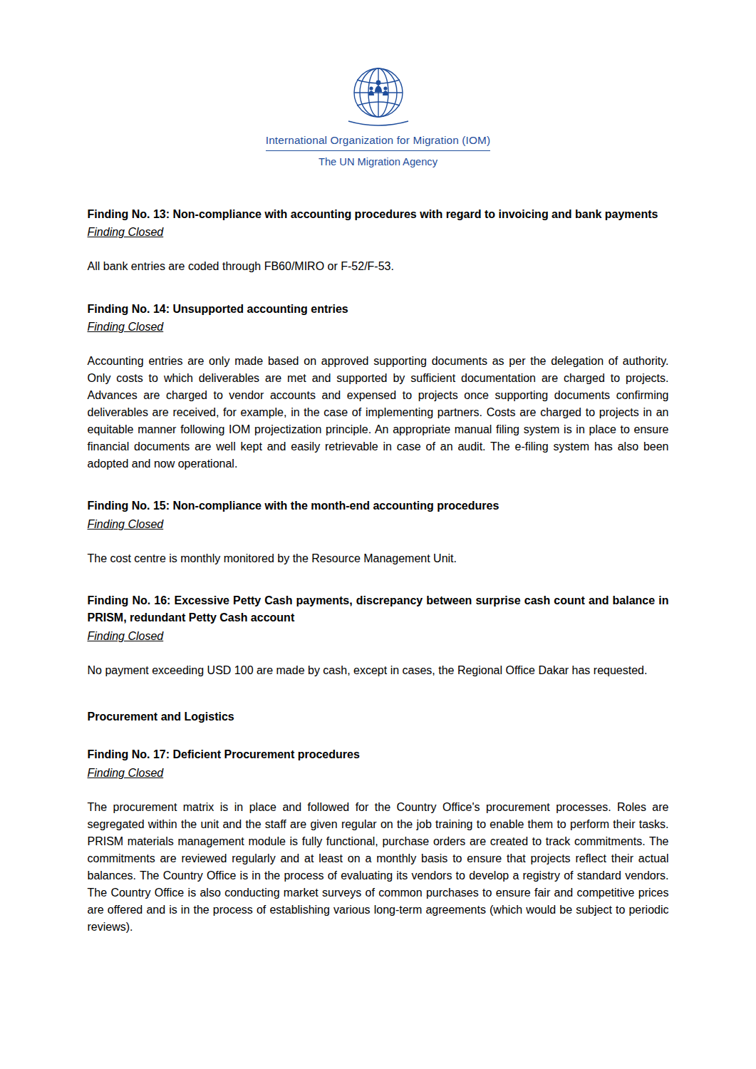International Organization for Migration (IOM) The UN Migration Agency
Finding No. 13: Non-compliance with accounting procedures with regard to invoicing and bank payments
Finding Closed
All bank entries are coded through FB60/MIRO or F-52/F-53.
Finding No. 14: Unsupported accounting entries
Finding Closed
Accounting entries are only made based on approved supporting documents as per the delegation of authority. Only costs to which deliverables are met and supported by sufficient documentation are charged to projects. Advances are charged to vendor accounts and expensed to projects once supporting documents confirming deliverables are received, for example, in the case of implementing partners. Costs are charged to projects in an equitable manner following IOM projectization principle. An appropriate manual filing system is in place to ensure financial documents are well kept and easily retrievable in case of an audit. The e-filing system has also been adopted and now operational.
Finding No. 15: Non-compliance with the month-end accounting procedures
Finding Closed
The cost centre is monthly monitored by the Resource Management Unit.
Finding No. 16: Excessive Petty Cash payments, discrepancy between surprise cash count and balance in PRISM, redundant Petty Cash account
Finding Closed
No payment exceeding USD 100 are made by cash, except in cases, the Regional Office Dakar has requested.
Procurement and Logistics
Finding No. 17: Deficient Procurement procedures
Finding Closed
The procurement matrix is in place and followed for the Country Office's procurement processes. Roles are segregated within the unit and the staff are given regular on the job training to enable them to perform their tasks. PRISM materials management module is fully functional, purchase orders are created to track commitments. The commitments are reviewed regularly and at least on a monthly basis to ensure that projects reflect their actual balances. The Country Office is in the process of evaluating its vendors to develop a registry of standard vendors. The Country Office is also conducting market surveys of common purchases to ensure fair and competitive prices are offered and is in the process of establishing various long-term agreements (which would be subject to periodic reviews).